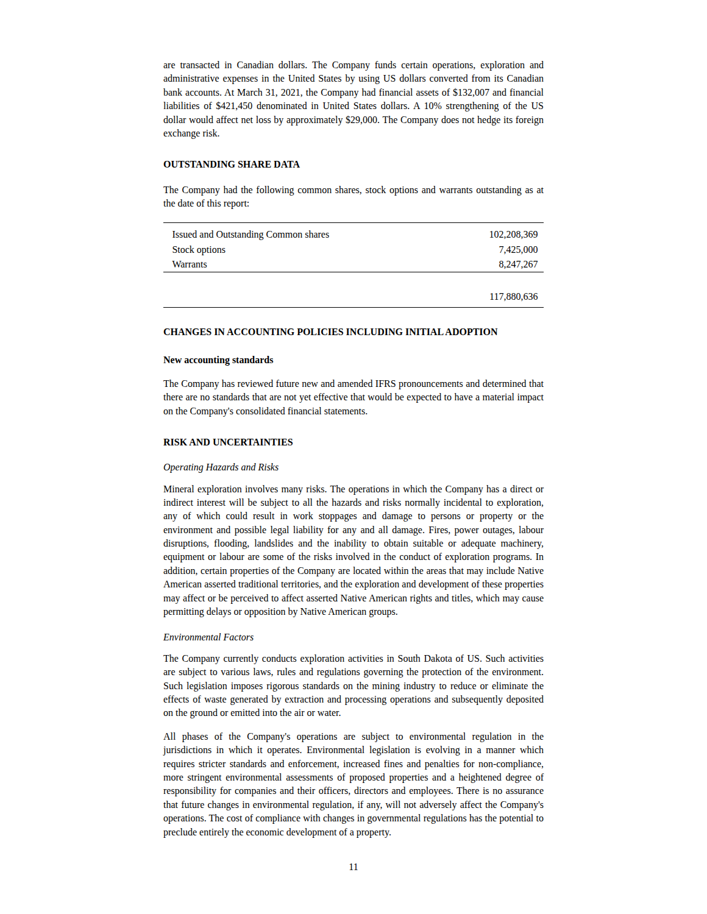are transacted in Canadian dollars. The Company funds certain operations, exploration and administrative expenses in the United States by using US dollars converted from its Canadian bank accounts. At March 31, 2021, the Company had financial assets of $132,007 and financial liabilities of $421,450 denominated in United States dollars. A 10% strengthening of the US dollar would affect net loss by approximately $29,000. The Company does not hedge its foreign exchange risk.
OUTSTANDING SHARE DATA
The Company had the following common shares, stock options and warrants outstanding as at the date of this report:
| Issued and Outstanding Common shares | 102,208,369 |
| Stock options | 7,425,000 |
| Warrants | 8,247,267 |
| | 117,880,636 |
CHANGES IN ACCOUNTING POLICIES INCLUDING INITIAL ADOPTION
New accounting standards
The Company has reviewed future new and amended IFRS pronouncements and determined that there are no standards that are not yet effective that would be expected to have a material impact on the Company's consolidated financial statements.
RISK AND UNCERTAINTIES
Operating Hazards and Risks
Mineral exploration involves many risks. The operations in which the Company has a direct or indirect interest will be subject to all the hazards and risks normally incidental to exploration, any of which could result in work stoppages and damage to persons or property or the environment and possible legal liability for any and all damage. Fires, power outages, labour disruptions, flooding, landslides and the inability to obtain suitable or adequate machinery, equipment or labour are some of the risks involved in the conduct of exploration programs. In addition, certain properties of the Company are located within the areas that may include Native American asserted traditional territories, and the exploration and development of these properties may affect or be perceived to affect asserted Native American rights and titles, which may cause permitting delays or opposition by Native American groups.
Environmental Factors
The Company currently conducts exploration activities in South Dakota of US. Such activities are subject to various laws, rules and regulations governing the protection of the environment. Such legislation imposes rigorous standards on the mining industry to reduce or eliminate the effects of waste generated by extraction and processing operations and subsequently deposited on the ground or emitted into the air or water.
All phases of the Company's operations are subject to environmental regulation in the jurisdictions in which it operates. Environmental legislation is evolving in a manner which requires stricter standards and enforcement, increased fines and penalties for non-compliance, more stringent environmental assessments of proposed properties and a heightened degree of responsibility for companies and their officers, directors and employees. There is no assurance that future changes in environmental regulation, if any, will not adversely affect the Company's operations. The cost of compliance with changes in governmental regulations has the potential to preclude entirely the economic development of a property.
11